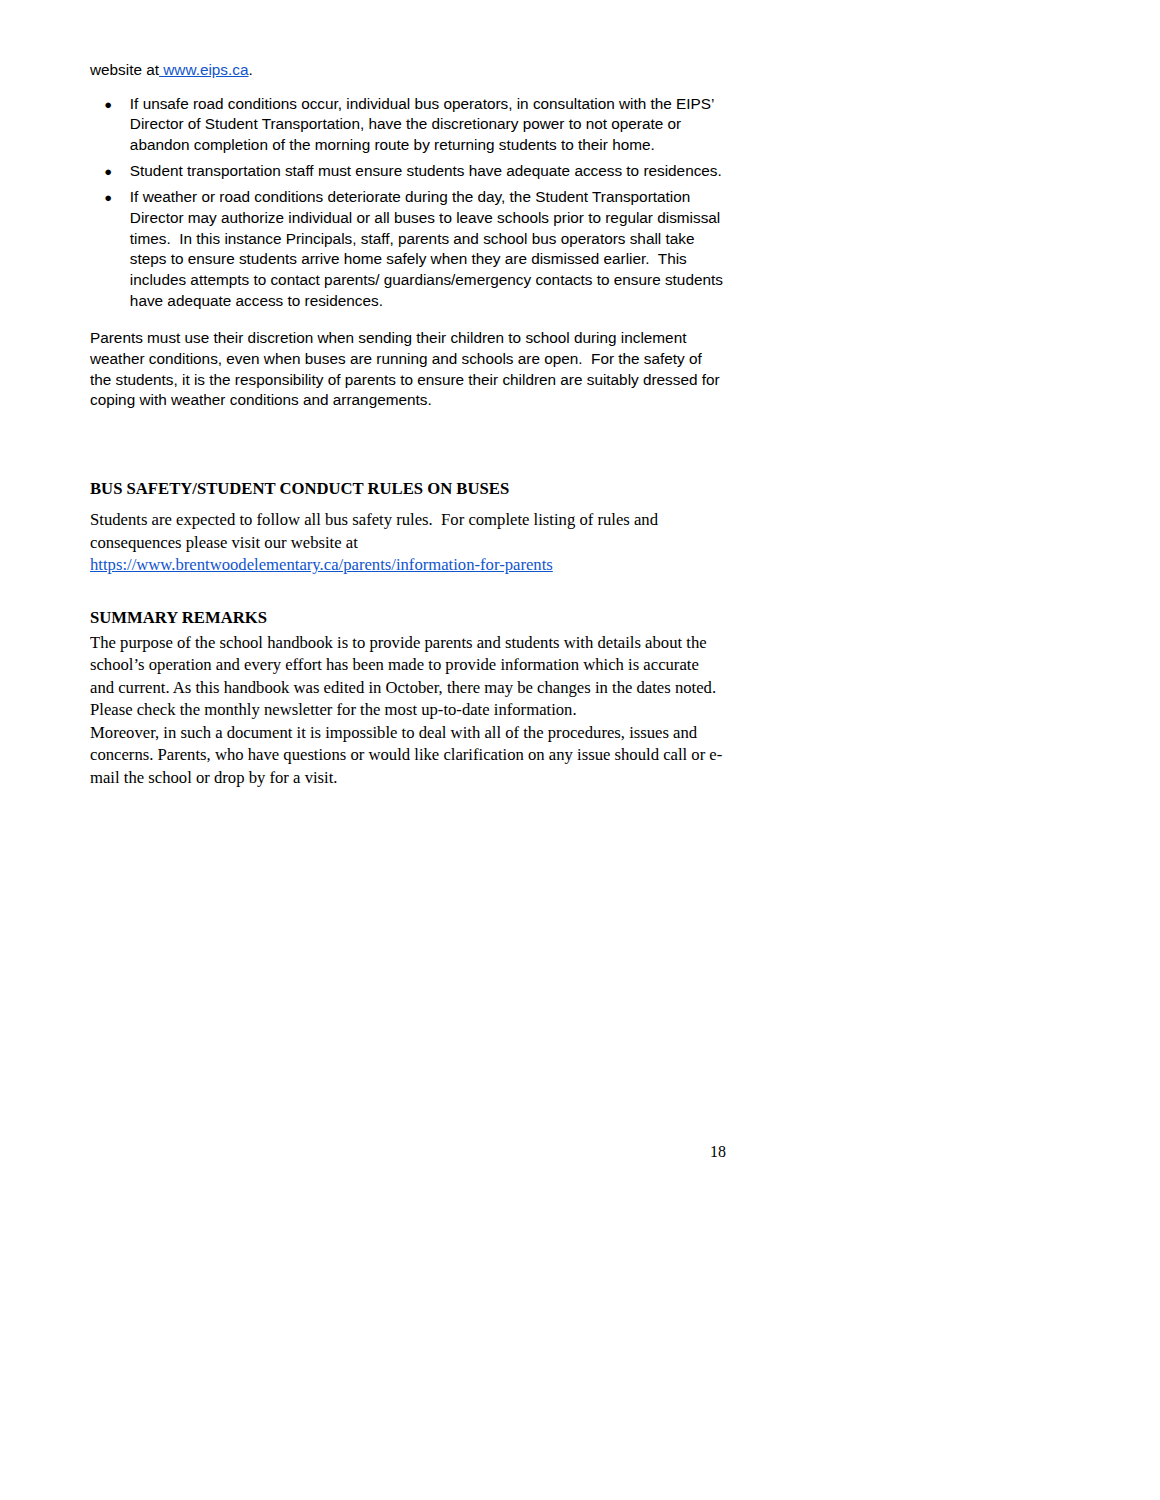website at www.eips.ca.
If unsafe road conditions occur, individual bus operators, in consultation with the EIPS’ Director of Student Transportation, have the discretionary power to not operate or abandon completion of the morning route by returning students to their home.
Student transportation staff must ensure students have adequate access to residences.
If weather or road conditions deteriorate during the day, the Student Transportation Director may authorize individual or all buses to leave schools prior to regular dismissal times. In this instance Principals, staff, parents and school bus operators shall take steps to ensure students arrive home safely when they are dismissed earlier. This includes attempts to contact parents/ guardians/emergency contacts to ensure students have adequate access to residences.
Parents must use their discretion when sending their children to school during inclement weather conditions, even when buses are running and schools are open. For the safety of the students, it is the responsibility of parents to ensure their children are suitably dressed for coping with weather conditions and arrangements.
BUS SAFETY/STUDENT CONDUCT RULES ON BUSES
Students are expected to follow all bus safety rules. For complete listing of rules and consequences please visit our website at https://www.brentwoodelementary.ca/parents/information-for-parents
SUMMARY REMARKS
The purpose of the school handbook is to provide parents and students with details about the school’s operation and every effort has been made to provide information which is accurate and current. As this handbook was edited in October, there may be changes in the dates noted. Please check the monthly newsletter for the most up-to-date information.
Moreover, in such a document it is impossible to deal with all of the procedures, issues and concerns. Parents, who have questions or would like clarification on any issue should call or e-mail the school or drop by for a visit.
18